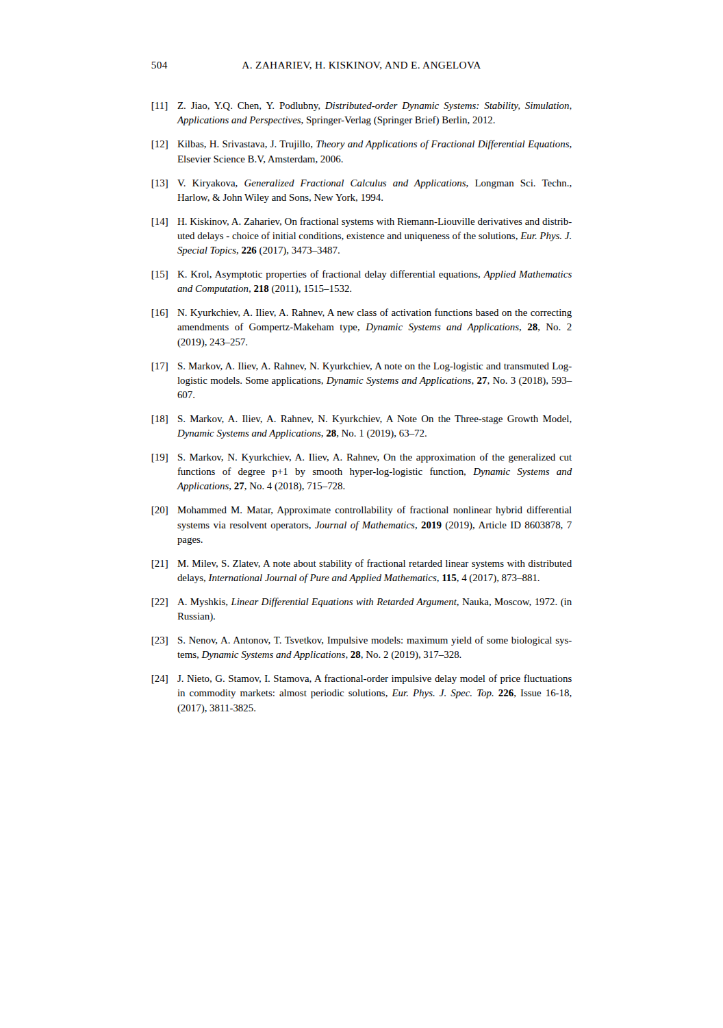504 A. ZAHARIEV, H. KISKINOV, AND E. ANGELOVA
[11] Z. Jiao, Y.Q. Chen, Y. Podlubny, Distributed-order Dynamic Systems: Stability, Simulation, Applications and Perspectives, Springer-Verlag (Springer Brief) Berlin, 2012.
[12] Kilbas, H. Srivastava, J. Trujillo, Theory and Applications of Fractional Differential Equations, Elsevier Science B.V, Amsterdam, 2006.
[13] V. Kiryakova, Generalized Fractional Calculus and Applications, Longman Sci. Techn., Harlow, & John Wiley and Sons, New York, 1994.
[14] H. Kiskinov, A. Zahariev, On fractional systems with Riemann-Liouville derivatives and distributed delays - choice of initial conditions, existence and uniqueness of the solutions, Eur. Phys. J. Special Topics, 226 (2017), 3473–3487.
[15] K. Krol, Asymptotic properties of fractional delay differential equations, Applied Mathematics and Computation, 218 (2011), 1515–1532.
[16] N. Kyurkchiev, A. Iliev, A. Rahnev, A new class of activation functions based on the correcting amendments of Gompertz-Makeham type, Dynamic Systems and Applications, 28, No. 2 (2019), 243–257.
[17] S. Markov, A. Iliev, A. Rahnev, N. Kyurkchiev, A note on the Log-logistic and transmuted Log-logistic models. Some applications, Dynamic Systems and Applications, 27, No. 3 (2018), 593–607.
[18] S. Markov, A. Iliev, A. Rahnev, N. Kyurkchiev, A Note On the Three-stage Growth Model, Dynamic Systems and Applications, 28, No. 1 (2019), 63–72.
[19] S. Markov, N. Kyurkchiev, A. Iliev, A. Rahnev, On the approximation of the generalized cut functions of degree p+1 by smooth hyper-log-logistic function, Dynamic Systems and Applications, 27, No. 4 (2018), 715–728.
[20] Mohammed M. Matar, Approximate controllability of fractional nonlinear hybrid differential systems via resolvent operators, Journal of Mathematics, 2019 (2019), Article ID 8603878, 7 pages.
[21] M. Milev, S. Zlatev, A note about stability of fractional retarded linear systems with distributed delays, International Journal of Pure and Applied Mathematics, 115, 4 (2017), 873–881.
[22] A. Myshkis, Linear Differential Equations with Retarded Argument, Nauka, Moscow, 1972. (in Russian).
[23] S. Nenov, A. Antonov, T. Tsvetkov, Impulsive models: maximum yield of some biological systems, Dynamic Systems and Applications, 28, No. 2 (2019), 317–328.
[24] J. Nieto, G. Stamov, I. Stamova, A fractional-order impulsive delay model of price fluctuations in commodity markets: almost periodic solutions, Eur. Phys. J. Spec. Top. 226, Issue 16-18, (2017), 3811-3825.